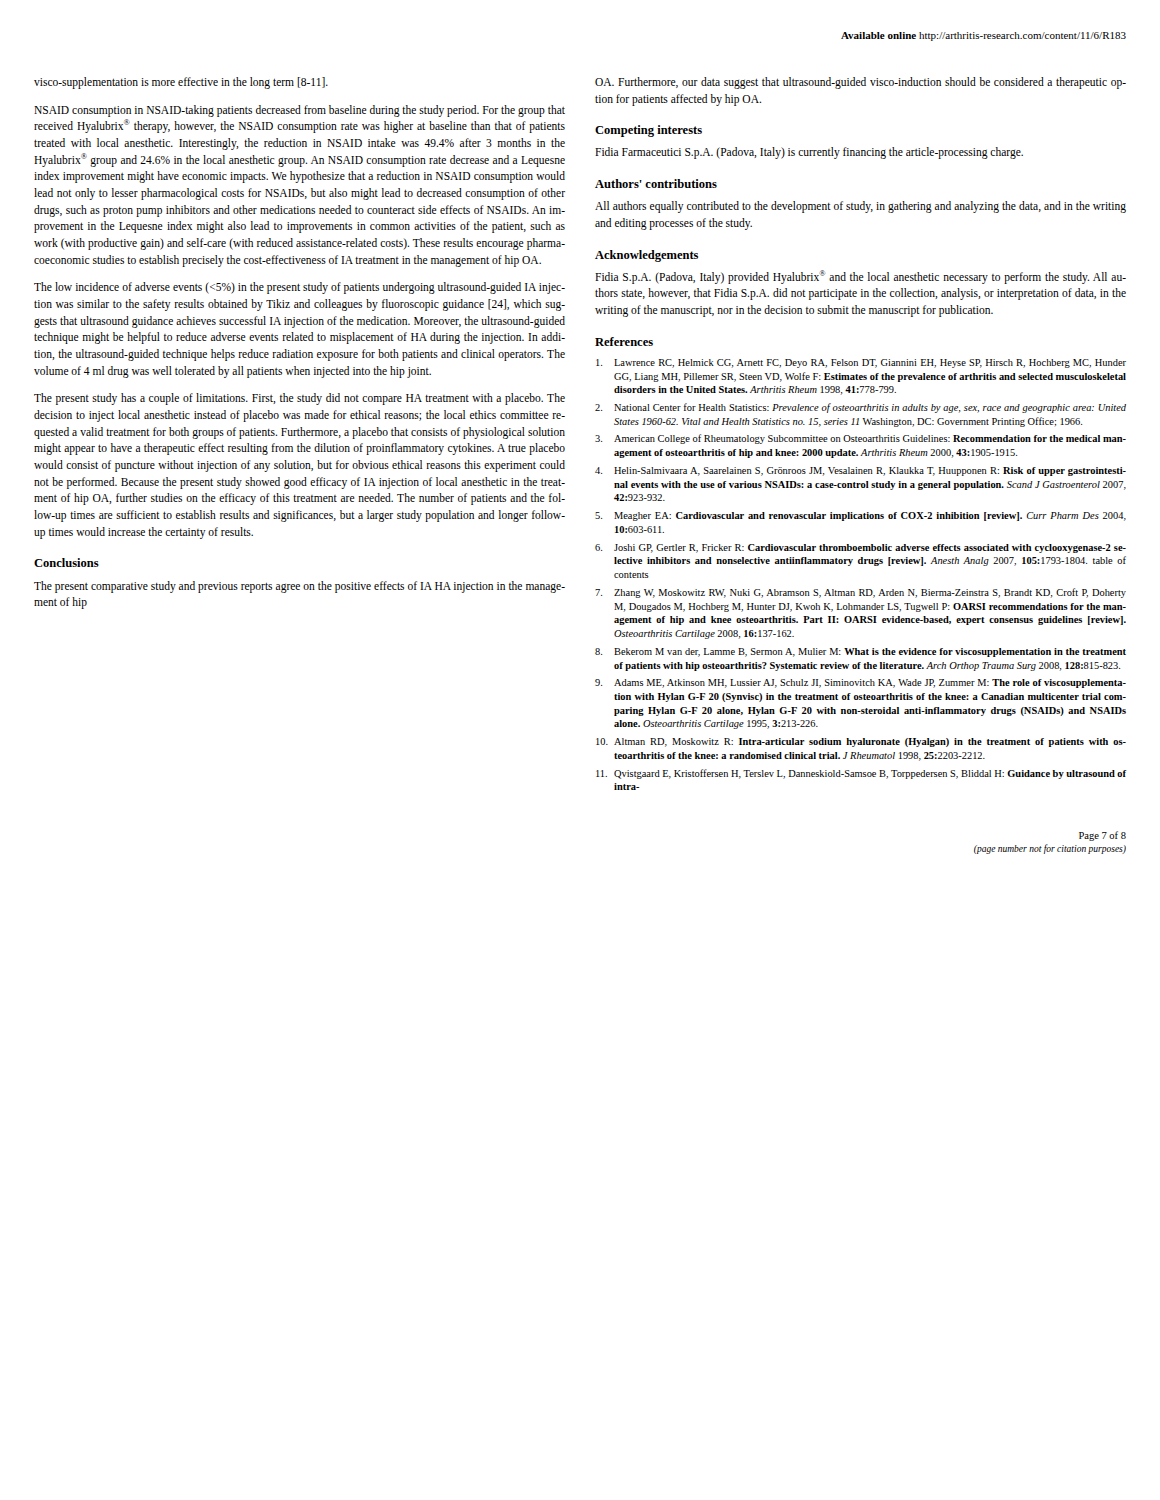Available online http://arthritis-research.com/content/11/6/R183
visco-supplementation is more effective in the long term [8-11].
NSAID consumption in NSAID-taking patients decreased from baseline during the study period. For the group that received Hyalubrix® therapy, however, the NSAID consumption rate was higher at baseline than that of patients treated with local anesthetic. Interestingly, the reduction in NSAID intake was 49.4% after 3 months in the Hyalubrix® group and 24.6% in the local anesthetic group. An NSAID consumption rate decrease and a Lequesne index improvement might have economic impacts. We hypothesize that a reduction in NSAID consumption would lead not only to lesser pharmacological costs for NSAIDs, but also might lead to decreased consumption of other drugs, such as proton pump inhibitors and other medications needed to counteract side effects of NSAIDs. An improvement in the Lequesne index might also lead to improvements in common activities of the patient, such as work (with productive gain) and self-care (with reduced assistance-related costs). These results encourage pharmacoeconomic studies to establish precisely the cost-effectiveness of IA treatment in the management of hip OA.
The low incidence of adverse events (<5%) in the present study of patients undergoing ultrasound-guided IA injection was similar to the safety results obtained by Tikiz and colleagues by fluoroscopic guidance [24], which suggests that ultrasound guidance achieves successful IA injection of the medication. Moreover, the ultrasound-guided technique might be helpful to reduce adverse events related to misplacement of HA during the injection. In addition, the ultrasound-guided technique helps reduce radiation exposure for both patients and clinical operators. The volume of 4 ml drug was well tolerated by all patients when injected into the hip joint.
The present study has a couple of limitations. First, the study did not compare HA treatment with a placebo. The decision to inject local anesthetic instead of placebo was made for ethical reasons; the local ethics committee requested a valid treatment for both groups of patients. Furthermore, a placebo that consists of physiological solution might appear to have a therapeutic effect resulting from the dilution of proinflammatory cytokines. A true placebo would consist of puncture without injection of any solution, but for obvious ethical reasons this experiment could not be performed. Because the present study showed good efficacy of IA injection of local anesthetic in the treatment of hip OA, further studies on the efficacy of this treatment are needed. The number of patients and the follow-up times are sufficient to establish results and significances, but a larger study population and longer follow-up times would increase the certainty of results.
Conclusions
The present comparative study and previous reports agree on the positive effects of IA HA injection in the management of hip
OA. Furthermore, our data suggest that ultrasound-guided visco-induction should be considered a therapeutic option for patients affected by hip OA.
Competing interests
Fidia Farmaceutici S.p.A. (Padova, Italy) is currently financing the article-processing charge.
Authors' contributions
All authors equally contributed to the development of study, in gathering and analyzing the data, and in the writing and editing processes of the study.
Acknowledgements
Fidia S.p.A. (Padova, Italy) provided Hyalubrix® and the local anesthetic necessary to perform the study. All authors state, however, that Fidia S.p.A. did not participate in the collection, analysis, or interpretation of data, in the writing of the manuscript, nor in the decision to submit the manuscript for publication.
References
Lawrence RC, Helmick CG, Arnett FC, Deyo RA, Felson DT, Giannini EH, Heyse SP, Hirsch R, Hochberg MC, Hunder GG, Liang MH, Pillemer SR, Steen VD, Wolfe F: Estimates of the prevalence of arthritis and selected musculoskeletal disorders in the United States. Arthritis Rheum 1998, 41: 778-799.
National Center for Health Statistics: Prevalence of osteoarthritis in adults by age, sex, race and geographic area: United States 1960-62. Vital and Health Statistics no. 15, series 11 Washington, DC: Government Printing Office; 1966.
American College of Rheumatology Subcommittee on Osteoarthritis Guidelines: Recommendation for the medical management of osteoarthritis of hip and knee: 2000 update. Arthritis Rheum 2000, 43: 1905-1915.
Helin-Salmivaara A, Saarelainen S, Grönroos JM, Vesalainen R, Klaukka T, Huupponen R: Risk of upper gastrointestinal events with the use of various NSAIDs: a case-control study in a general population. Scand J Gastroenterol 2007, 42: 923-932.
Meagher EA: Cardiovascular and renovascular implications of COX-2 inhibition [review]. Curr Pharm Des 2004, 10: 603-611.
Joshi GP, Gertler R, Fricker R: Cardiovascular thromboembolic adverse effects associated with cyclooxygenase-2 selective inhibitors and nonselective antiinflammatory drugs [review]. Anesth Analg 2007, 105: 1793-1804. table of contents
Zhang W, Moskowitz RW, Nuki G, Abramson S, Altman RD, Arden N, Bierma-Zeinstra S, Brandt KD, Croft P, Doherty M, Dougados M, Hochberg M, Hunter DJ, Kwoh K, Lohmander LS, Tugwell P: OARSI recommendations for the management of hip and knee osteoarthritis. Part II: OARSI evidence-based, expert consensus guidelines [review]. Osteoarthritis Cartilage 2008, 16: 137-162.
Bekerom M van der, Lamme B, Sermon A, Mulier M: What is the evidence for viscosupplementation in the treatment of patients with hip osteoarthritis? Systematic review of the literature. Arch Orthop Trauma Surg 2008, 128: 815-823.
Adams ME, Atkinson MH, Lussier AJ, Schulz JI, Siminovitch KA, Wade JP, Zummer M: The role of viscosupplementation with Hylan G-F 20 (Synvisc) in the treatment of osteoarthritis of the knee: a Canadian multicenter trial comparing Hylan G-F 20 alone, Hylan G-F 20 with non-steroidal anti-inflammatory drugs (NSAIDs) and NSAIDs alone. Osteoarthritis Cartilage 1995, 3: 213-226.
Altman RD, Moskowitz R: Intra-articular sodium hyaluronate (Hyalgan) in the treatment of patients with osteoarthritis of the knee: a randomised clinical trial. J Rheumatol 1998, 25: 2203-2212.
Qvistgaard E, Kristoffersen H, Terslev L, Danneskiold-Samsoe B, Torppedersen S, Bliddal H: Guidance by ultrasound of intra-
Page 7 of 8
(page number not for citation purposes)